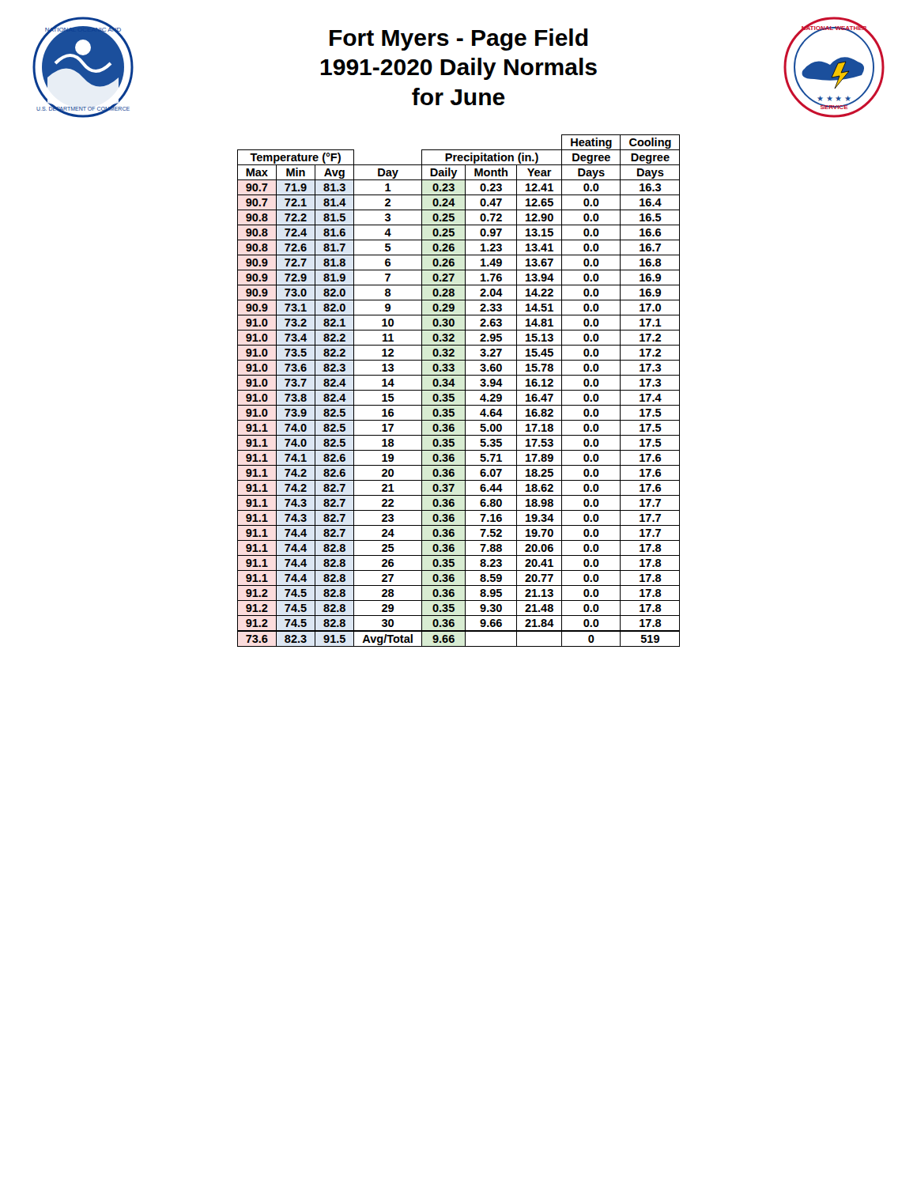NATIONAL OCEANIC AND U.S. DEPARTMENT OF COMMERCE
Fort Myers - Page Field
1991-2020 Daily Normals
for June
NATIONAL WEATHER SERVICE ★ ★ ★ ★
| | | | Heating | Cooling |
| --- | --- | --- | --- | --- |
| Temperature (°F) | | Precipitation (in.) | Degree | Degree |
| Max | Min | Avg | Day | Daily | Month | Year | Days | Days |
| 90.7 | 71.9 | 81.3 | 1 | 0.23 | 0.23 | 12.41 | 0.0 | 16.3 |
| 90.7 | 72.1 | 81.4 | 2 | 0.24 | 0.47 | 12.65 | 0.0 | 16.4 |
| 90.8 | 72.2 | 81.5 | 3 | 0.25 | 0.72 | 12.90 | 0.0 | 16.5 |
| 90.8 | 72.4 | 81.6 | 4 | 0.25 | 0.97 | 13.15 | 0.0 | 16.6 |
| 90.8 | 72.6 | 81.7 | 5 | 0.26 | 1.23 | 13.41 | 0.0 | 16.7 |
| 90.9 | 72.7 | 81.8 | 6 | 0.26 | 1.49 | 13.67 | 0.0 | 16.8 |
| 90.9 | 72.9 | 81.9 | 7 | 0.27 | 1.76 | 13.94 | 0.0 | 16.9 |
| 90.9 | 73.0 | 82.0 | 8 | 0.28 | 2.04 | 14.22 | 0.0 | 16.9 |
| 90.9 | 73.1 | 82.0 | 9 | 0.29 | 2.33 | 14.51 | 0.0 | 17.0 |
| 91.0 | 73.2 | 82.1 | 10 | 0.30 | 2.63 | 14.81 | 0.0 | 17.1 |
| 91.0 | 73.4 | 82.2 | 11 | 0.32 | 2.95 | 15.13 | 0.0 | 17.2 |
| 91.0 | 73.5 | 82.2 | 12 | 0.32 | 3.27 | 15.45 | 0.0 | 17.2 |
| 91.0 | 73.6 | 82.3 | 13 | 0.33 | 3.60 | 15.78 | 0.0 | 17.3 |
| 91.0 | 73.7 | 82.4 | 14 | 0.34 | 3.94 | 16.12 | 0.0 | 17.3 |
| 91.0 | 73.8 | 82.4 | 15 | 0.35 | 4.29 | 16.47 | 0.0 | 17.4 |
| 91.0 | 73.9 | 82.5 | 16 | 0.35 | 4.64 | 16.82 | 0.0 | 17.5 |
| 91.1 | 74.0 | 82.5 | 17 | 0.36 | 5.00 | 17.18 | 0.0 | 17.5 |
| 91.1 | 74.0 | 82.5 | 18 | 0.35 | 5.35 | 17.53 | 0.0 | 17.5 |
| 91.1 | 74.1 | 82.6 | 19 | 0.36 | 5.71 | 17.89 | 0.0 | 17.6 |
| 91.1 | 74.2 | 82.6 | 20 | 0.36 | 6.07 | 18.25 | 0.0 | 17.6 |
| 91.1 | 74.2 | 82.7 | 21 | 0.37 | 6.44 | 18.62 | 0.0 | 17.6 |
| 91.1 | 74.3 | 82.7 | 22 | 0.36 | 6.80 | 18.98 | 0.0 | 17.7 |
| 91.1 | 74.3 | 82.7 | 23 | 0.36 | 7.16 | 19.34 | 0.0 | 17.7 |
| 91.1 | 74.4 | 82.7 | 24 | 0.36 | 7.52 | 19.70 | 0.0 | 17.7 |
| 91.1 | 74.4 | 82.8 | 25 | 0.36 | 7.88 | 20.06 | 0.0 | 17.8 |
| 91.1 | 74.4 | 82.8 | 26 | 0.35 | 8.23 | 20.41 | 0.0 | 17.8 |
| 91.1 | 74.4 | 82.8 | 27 | 0.36 | 8.59 | 20.77 | 0.0 | 17.8 |
| 91.2 | 74.5 | 82.8 | 28 | 0.36 | 8.95 | 21.13 | 0.0 | 17.8 |
| 91.2 | 74.5 | 82.8 | 29 | 0.35 | 9.30 | 21.48 | 0.0 | 17.8 |
| 91.2 | 74.5 | 82.8 | 30 | 0.36 | 9.66 | 21.84 | 0.0 | 17.8 |
| 73.6 | 82.3 | 91.5 | Avg/Total | 9.66 | | | 0 | 519 |